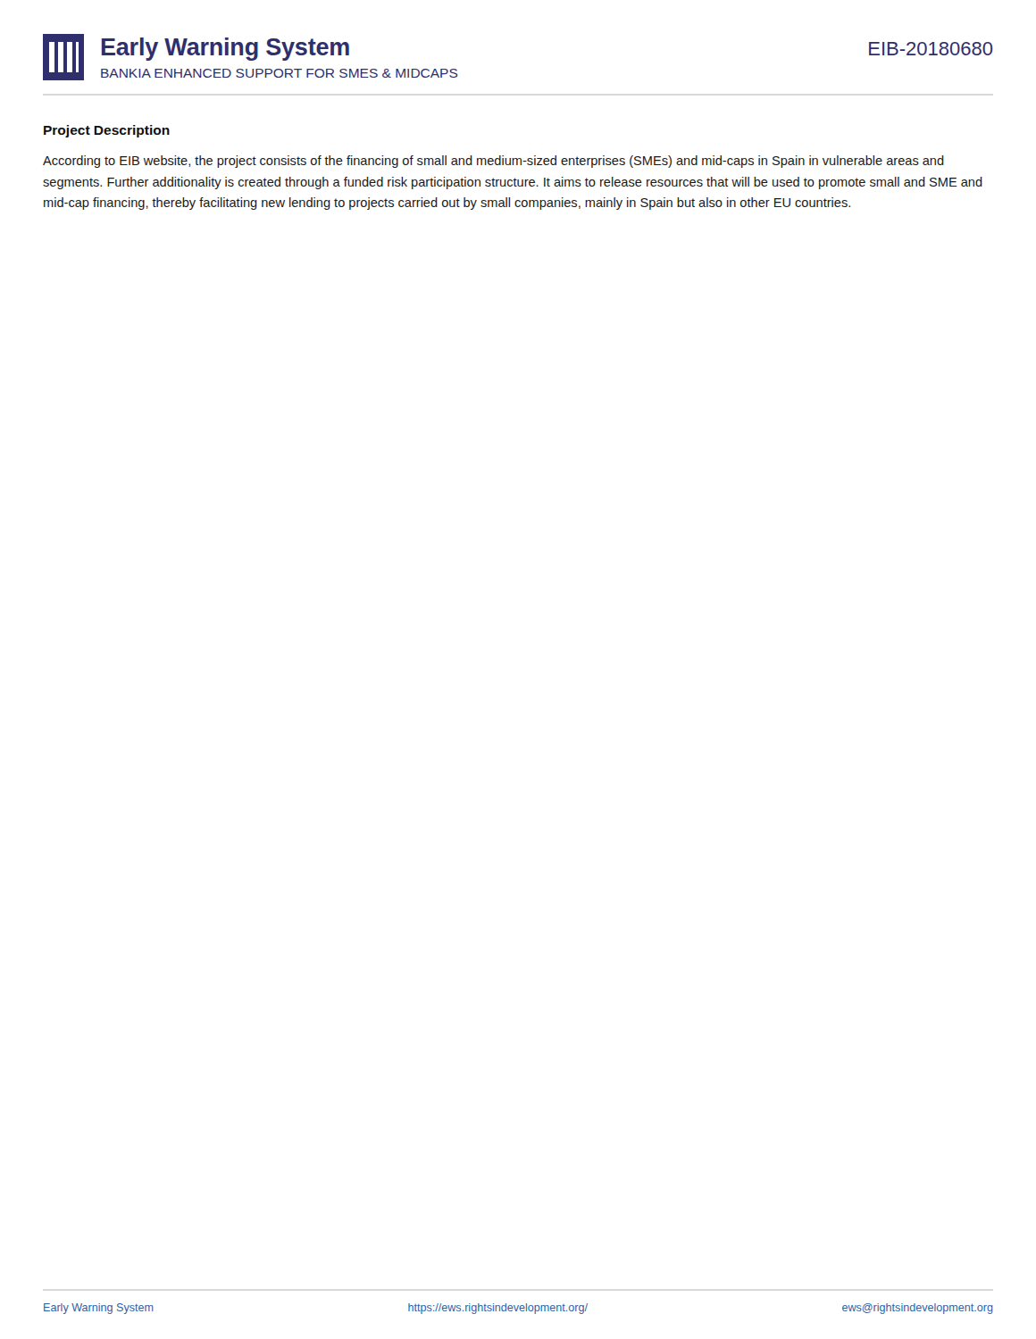Early Warning System BANKIA ENHANCED SUPPORT FOR SMES & MIDCAPS
EIB-20180680
Project Description
According to EIB website, the project consists of the financing of small and medium-sized enterprises (SMEs) and mid-caps in Spain in vulnerable areas and segments. Further additionality is created through a funded risk participation structure. It aims to release resources that will be used to promote small and SME and mid-cap financing, thereby facilitating new lending to projects carried out by small companies, mainly in Spain but also in other EU countries.
Early Warning System
https://ews.rightsindevelopment.org/
ews@rightsindevelopment.org